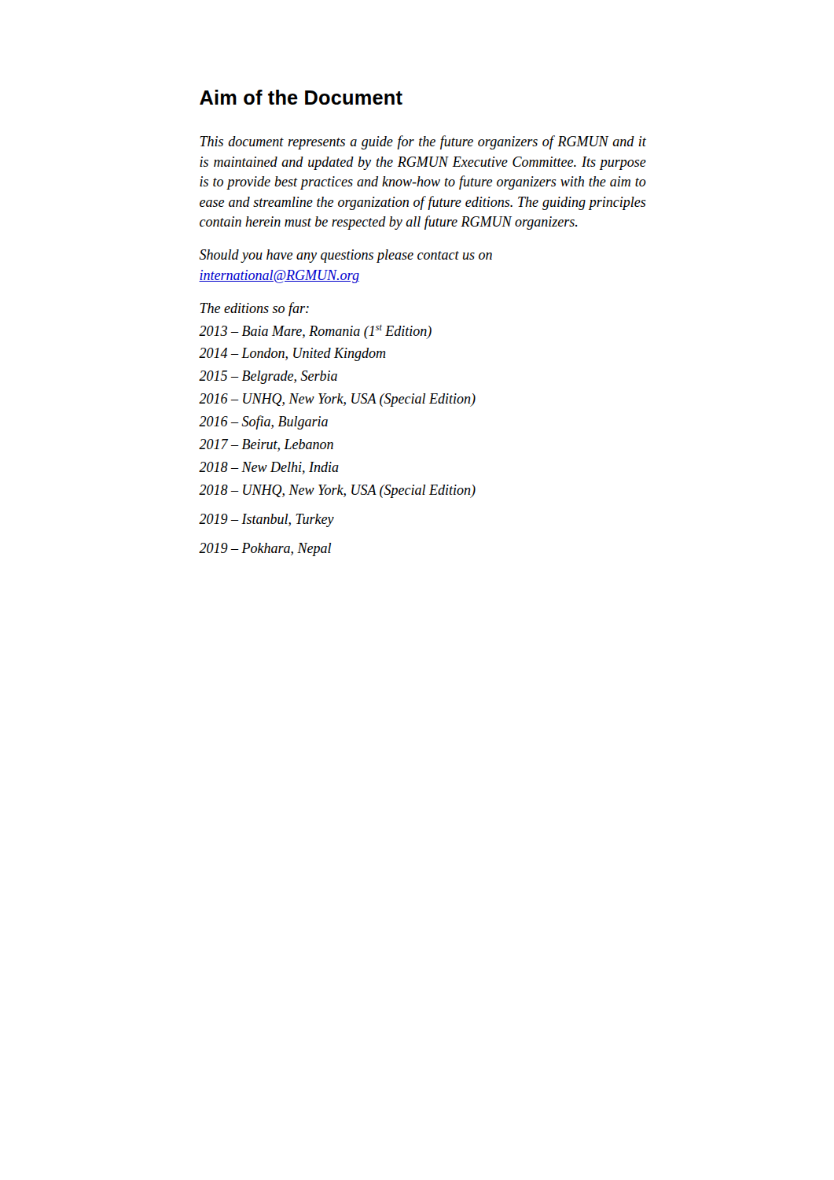Aim of the Document
This document represents a guide for the future organizers of RGMUN and it is maintained and updated by the RGMUN Executive Committee. Its purpose is to provide best practices and know-how to future organizers with the aim to ease and streamline the organization of future editions. The guiding principles contain herein must be respected by all future RGMUN organizers.
Should you have any questions please contact us on international@RGMUN.org
The editions so far:
2013 – Baia Mare, Romania (1st Edition)
2014 – London, United Kingdom
2015 – Belgrade, Serbia
2016 – UNHQ, New York, USA (Special Edition)
2016 – Sofia, Bulgaria
2017 – Beirut, Lebanon
2018 – New Delhi, India
2018 – UNHQ, New York, USA (Special Edition)
2019 – Istanbul, Turkey
2019 – Pokhara, Nepal